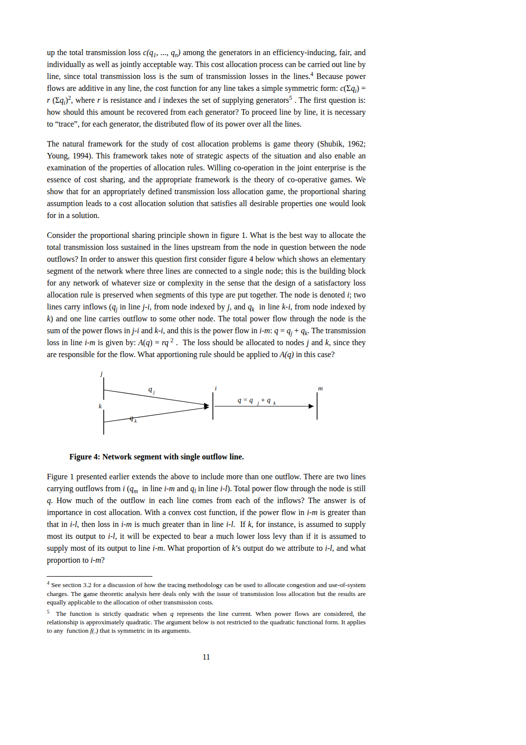up the total transmission loss c(q1, ..., qn) among the generators in an efficiency-inducing, fair, and individually as well as jointly acceptable way. This cost allocation process can be carried out line by line, since total transmission loss is the sum of transmission losses in the lines.4 Because power flows are additive in any line, the cost function for any line takes a simple symmetric form: c(Σqi) = r (Σqi)2, where r is resistance and i indexes the set of supplying generators5 . The first question is: how should this amount be recovered from each generator? To proceed line by line, it is necessary to “trace”, for each generator, the distributed flow of its power over all the lines.
The natural framework for the study of cost allocation problems is game theory (Shubik, 1962; Young, 1994). This framework takes note of strategic aspects of the situation and also enable an examination of the properties of allocation rules. Willing co-operation in the joint enterprise is the essence of cost sharing, and the appropriate framework is the theory of co-operative games. We show that for an appropriately defined transmission loss allocation game, the proportional sharing assumption leads to a cost allocation solution that satisfies all desirable properties one would look for in a solution.
Consider the proportional sharing principle shown in figure 1. What is the best way to allocate the total transmission loss sustained in the lines upstream from the node in question between the node outflows? In order to answer this question first consider figure 4 below which shows an elementary segment of the network where three lines are connected to a single node; this is the building block for any network of whatever size or complexity in the sense that the design of a satisfactory loss allocation rule is preserved when segments of this type are put together. The node is denoted i; two lines carry inflows (qj in line j-i, from node indexed by j, and qk in line k-i, from node indexed by k) and one line carries outflow to some other node. The total power flow through the node is the sum of the power flows in j-i and k-i, and this is the power flow in i-m: q = qj + qk. The transmission loss in line i-m is given by: A(q) = rq 2 . The loss should be allocated to nodes j and k, since they are responsible for the flow. What apportioning rule should be applied to A(q) in this case?
j k i m q j q k q = q j + q k
Figure 4: Network segment with single outflow line.
Figure 1 presented earlier extends the above to include more than one outflow. There are two lines carrying outflows from i (qm in line i-m and ql in line i-l). Total power flow through the node is still q. How much of the outflow in each line comes from each of the inflows? The answer is of importance in cost allocation. With a convex cost function, if the power flow in i-m is greater than that in i-l, then loss in i-m is much greater than in line i-l. If k, for instance, is assumed to supply most its output to i-l, it will be expected to bear a much lower loss levy than if it is assumed to supply most of its output to line i-m. What proportion of k’s output do we attribute to i-l, and what proportion to i-m?
4 See section 3.2 for a discussion of how the tracing methodology can be used to allocate congestion and use-of-system charges. The game theoretic analysis here deals only with the issue of transmission loss allocation but the results are equally applicable to the allocation of other transmission costs.
5 The function is strictly quadratic when q represents the line current. When power flows are considered, the relationship is approximately quadratic. The argument below is not restricted to the quadratic functional form. It applies to any function f(.) that is symmetric in its arguments.
11